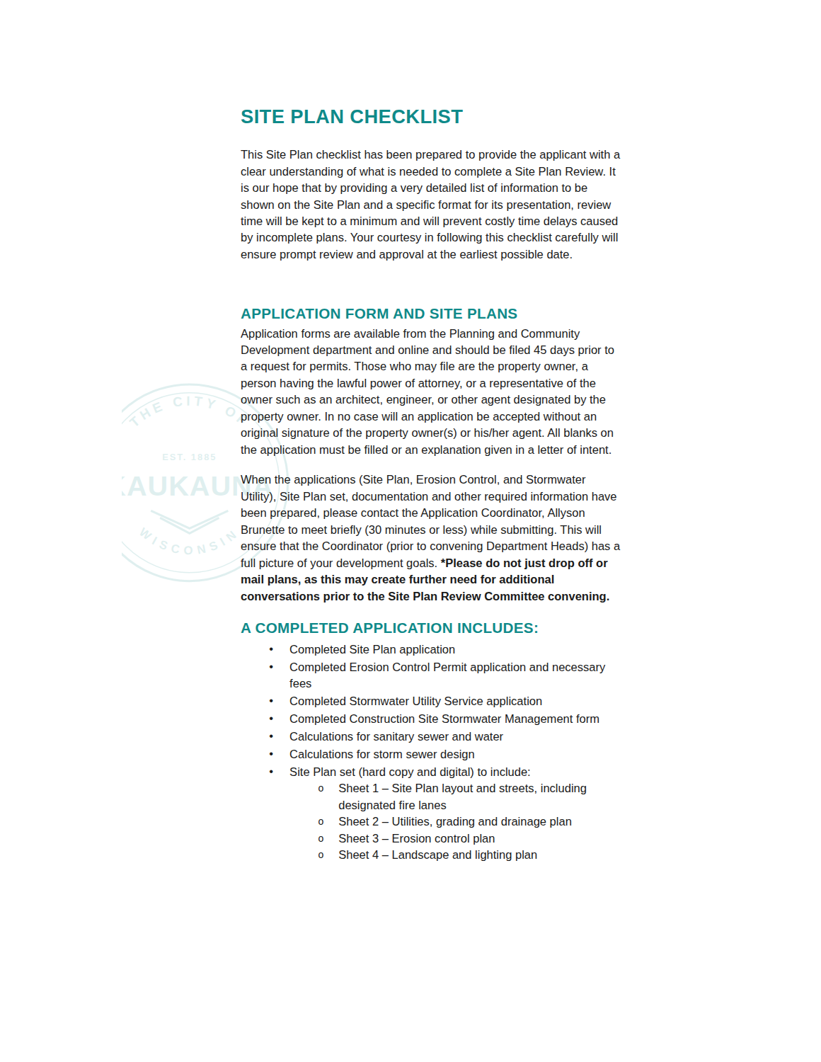THE CITY OF WISCONSIN EST. 1885 KAUKAUNA
SITE PLAN CHECKLIST
This Site Plan checklist has been prepared to provide the applicant with a clear understanding of what is needed to complete a Site Plan Review. It is our hope that by providing a very detailed list of information to be shown on the Site Plan and a specific format for its presentation, review time will be kept to a minimum and will prevent costly time delays caused by incomplete plans. Your courtesy in following this checklist carefully will ensure prompt review and approval at the earliest possible date.
APPLICATION FORM AND SITE PLANS
Application forms are available from the Planning and Community Development department and online and should be filed 45 days prior to a request for permits. Those who may file are the property owner, a person having the lawful power of attorney, or a representative of the owner such as an architect, engineer, or other agent designated by the property owner. In no case will an application be accepted without an original signature of the property owner(s) or his/her agent. All blanks on the application must be filled or an explanation given in a letter of intent.
When the applications (Site Plan, Erosion Control, and Stormwater Utility), Site Plan set, documentation and other required information have been prepared, please contact the Application Coordinator, Allyson Brunette to meet briefly (30 minutes or less) while submitting. This will ensure that the Coordinator (prior to convening Department Heads) has a full picture of your development goals. *Please do not just drop off or mail plans, as this may create further need for additional conversations prior to the Site Plan Review Committee convening.
A COMPLETED APPLICATION INCLUDES:
Completed Site Plan application
Completed Erosion Control Permit application and necessary fees
Completed Stormwater Utility Service application
Completed Construction Site Stormwater Management form
Calculations for sanitary sewer and water
Calculations for storm sewer design
Site Plan set (hard copy and digital) to include:
Sheet 1 – Site Plan layout and streets, including designated fire lanes
Sheet 2 – Utilities, grading and drainage plan
Sheet 3 – Erosion control plan
Sheet 4 – Landscape and lighting plan